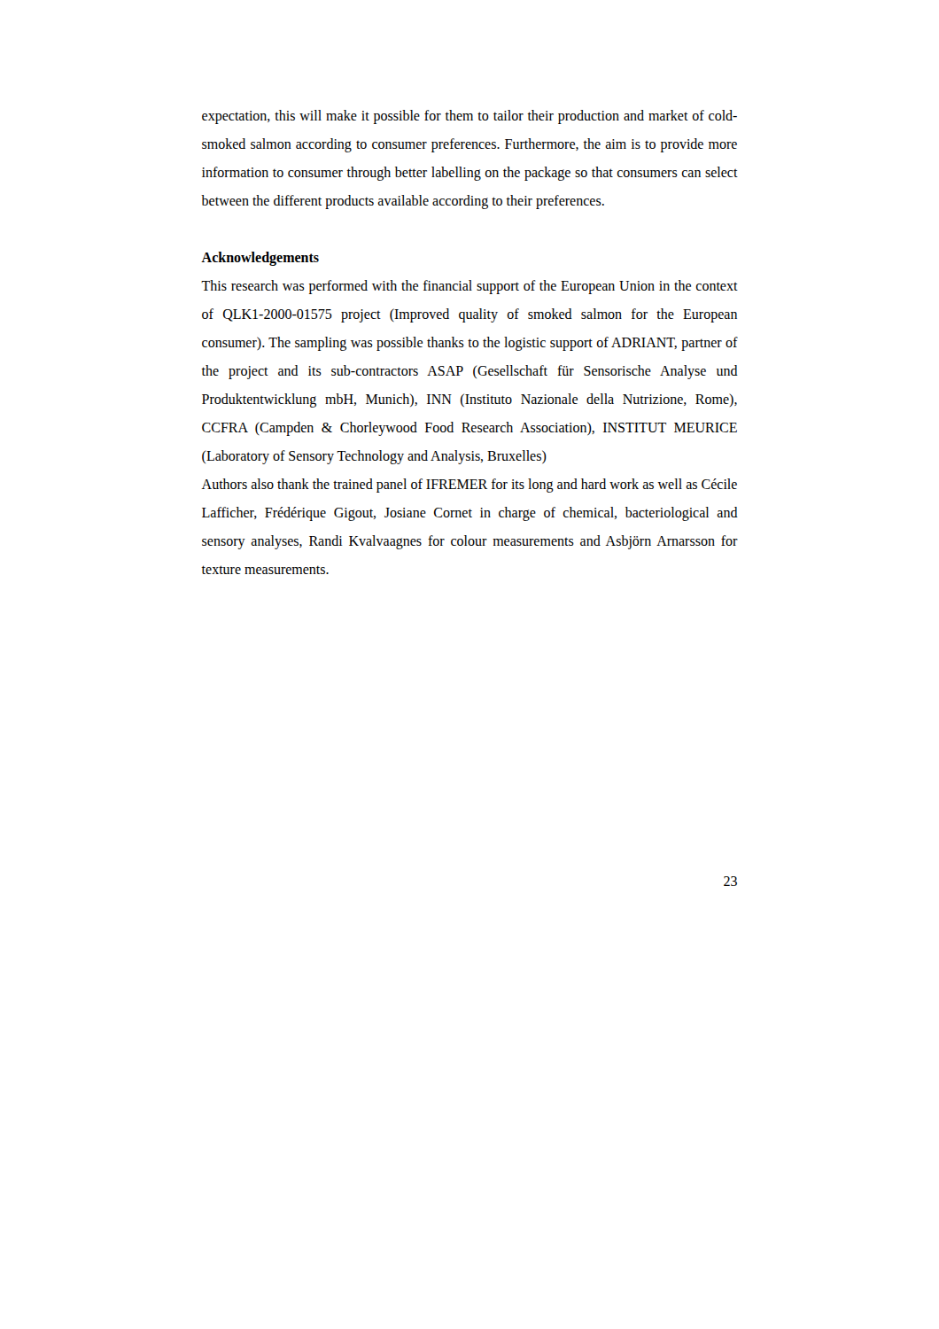expectation, this will make it possible for them to tailor their production and market of cold-smoked salmon according to consumer preferences. Furthermore, the aim is to provide more information to consumer through better labelling on the package so that consumers can select between the different products available according to their preferences.
Acknowledgements
This research was performed with the financial support of the European Union in the context of QLK1-2000-01575 project (Improved quality of smoked salmon for the European consumer). The sampling was possible thanks to the logistic support of ADRIANT, partner of the project and its sub-contractors ASAP (Gesellschaft für Sensorische Analyse und Produktentwicklung mbH, Munich), INN (Instituto Nazionale della Nutrizione, Rome), CCFRA (Campden & Chorleywood Food Research Association), INSTITUT MEURICE (Laboratory of Sensory Technology and Analysis, Bruxelles)
Authors also thank the trained panel of IFREMER for its long and hard work as well as Cécile Lafficher, Frédérique Gigout, Josiane Cornet in charge of chemical, bacteriological and sensory analyses, Randi Kvalvaagnes for colour measurements and Asbjörn Arnarsson for texture measurements.
23